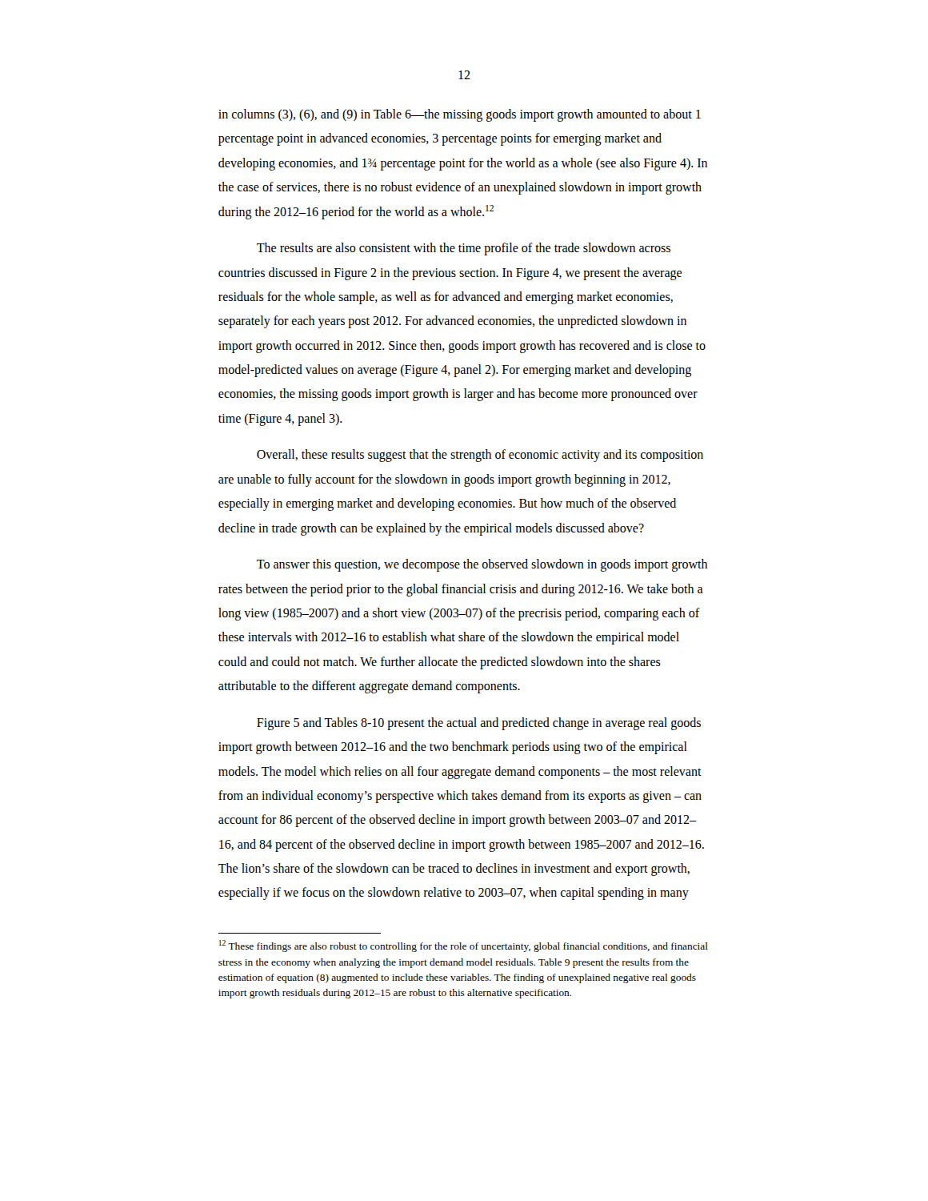12
in columns (3), (6), and (9) in Table 6—the missing goods import growth amounted to about 1 percentage point in advanced economies, 3 percentage points for emerging market and developing economies, and 1¾ percentage point for the world as a whole (see also Figure 4). In the case of services, there is no robust evidence of an unexplained slowdown in import growth during the 2012–16 period for the world as a whole.12
The results are also consistent with the time profile of the trade slowdown across countries discussed in Figure 2 in the previous section. In Figure 4, we present the average residuals for the whole sample, as well as for advanced and emerging market economies, separately for each years post 2012. For advanced economies, the unpredicted slowdown in import growth occurred in 2012. Since then, goods import growth has recovered and is close to model-predicted values on average (Figure 4, panel 2). For emerging market and developing economies, the missing goods import growth is larger and has become more pronounced over time (Figure 4, panel 3).
Overall, these results suggest that the strength of economic activity and its composition are unable to fully account for the slowdown in goods import growth beginning in 2012, especially in emerging market and developing economies. But how much of the observed decline in trade growth can be explained by the empirical models discussed above?
To answer this question, we decompose the observed slowdown in goods import growth rates between the period prior to the global financial crisis and during 2012-16. We take both a long view (1985–2007) and a short view (2003–07) of the precrisis period, comparing each of these intervals with 2012–16 to establish what share of the slowdown the empirical model could and could not match. We further allocate the predicted slowdown into the shares attributable to the different aggregate demand components.
Figure 5 and Tables 8-10 present the actual and predicted change in average real goods import growth between 2012–16 and the two benchmark periods using two of the empirical models. The model which relies on all four aggregate demand components – the most relevant from an individual economy’s perspective which takes demand from its exports as given – can account for 86 percent of the observed decline in import growth between 2003–07 and 2012–16, and 84 percent of the observed decline in import growth between 1985–2007 and 2012–16. The lion’s share of the slowdown can be traced to declines in investment and export growth, especially if we focus on the slowdown relative to 2003–07, when capital spending in many
12 These findings are also robust to controlling for the role of uncertainty, global financial conditions, and financial stress in the economy when analyzing the import demand model residuals. Table 9 present the results from the estimation of equation (8) augmented to include these variables. The finding of unexplained negative real goods import growth residuals during 2012–15 are robust to this alternative specification.